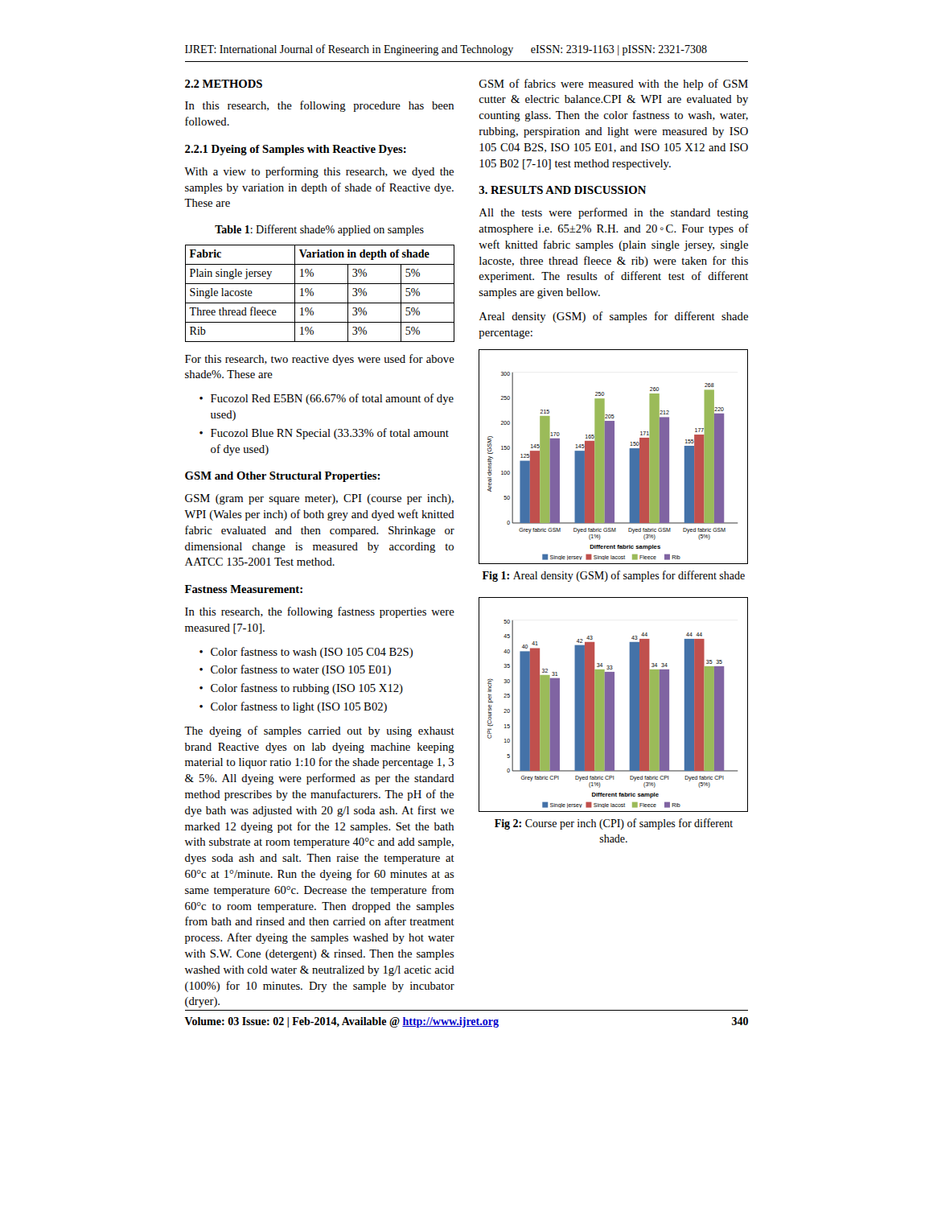IJRET: International Journal of Research in Engineering and Technology eISSN: 2319-1163 | pISSN: 2321-7308
2.2 METHODS
In this research, the following procedure has been followed.
2.2.1 Dyeing of Samples with Reactive Dyes:
With a view to performing this research, we dyed the samples by variation in depth of shade of Reactive dye. These are
Table 1: Different shade% applied on samples
| Fabric | Variation in depth of shade |
| --- | --- |
| Plain single jersey | 1% | 3% | 5% |
| Single lacoste | 1% | 3% | 5% |
| Three thread fleece | 1% | 3% | 5% |
| Rib | 1% | 3% | 5% |
For this research, two reactive dyes were used for above shade%. These are
Fucozol Red E5BN (66.67% of total amount of dye used)
Fucozol Blue RN Special (33.33% of total amount of dye used)
GSM and Other Structural Properties:
GSM (gram per square meter), CPI (course per inch), WPI (Wales per inch) of both grey and dyed weft knitted fabric evaluated and then compared. Shrinkage or dimensional change is measured by according to AATCC 135-2001 Test method.
Fastness Measurement:
In this research, the following fastness properties were measured [7-10].
Color fastness to wash (ISO 105 C04 B2S)
Color fastness to water (ISO 105 E01)
Color fastness to rubbing (ISO 105 X12)
Color fastness to light (ISO 105 B02)
The dyeing of samples carried out by using exhaust brand Reactive dyes on lab dyeing machine keeping material to liquor ratio 1:10 for the shade percentage 1, 3 & 5%. All dyeing were performed as per the standard method prescribes by the manufacturers. The pH of the dye bath was adjusted with 20 g/l soda ash. At first we marked 12 dyeing pot for the 12 samples. Set the bath with substrate at room temperature 40°c and add sample, dyes soda ash and salt. Then raise the temperature at 60°c at 1°/minute. Run the dyeing for 60 minutes at as same temperature 60°c. Decrease the temperature from 60°c to room temperature. Then dropped the samples from bath and rinsed and then carried on after treatment process. After dyeing the samples washed by hot water with S.W. Cone (detergent) & rinsed. Then the samples washed with cold water & neutralized by 1g/l acetic acid (100%) for 10 minutes. Dry the sample by incubator (dryer).
GSM of fabrics were measured with the help of GSM cutter & electric balance.CPI & WPI are evaluated by counting glass. Then the color fastness to wash, water, rubbing, perspiration and light were measured by ISO 105 C04 B2S, ISO 105 E01, and ISO 105 X12 and ISO 105 B02 [7-10] test method respectively.
3. RESULTS AND DISCUSSION
All the tests were performed in the standard testing atmosphere i.e. 65±2% R.H. and 20◦C. Four types of weft knitted fabric samples (plain single jersey, single lacoste, three thread fleece & rib) were taken for this experiment. The results of different test of different samples are given bellow.
Areal density (GSM) of samples for different shade percentage:
Areal density (GSM) 300 250 200 150 100 50 0 125 145 215 170 145 165 250 205 150 171 260 212 155 177 268 220 Grey fabric GSM Dyed fabric GSM (1%) Dyed fabric GSM (3%) Dyed fabric GSM (5%) Different fabric samples Single jersey Single lacost Fleece Rib
Fig 1: Areal density (GSM) of samples for different shade
CPI (Course per inch) 50 45 40 35 30 25 20 15 10 5 0 40 41 32 31 42 43 34 33 43 44 34 34 44 44 35 35 Grey fabric CPI Dyed fabric CPI (1%) Dyed fabric CPI (3%) Dyed fabric CPI (5%) Different fabric sample Single jersey Single lacost Fleece Rib
Fig 2: Course per inch (CPI) of samples for different shade.
340 Volume: 03 Issue: 02 | Feb-2014, Available @ http://www.ijret.org